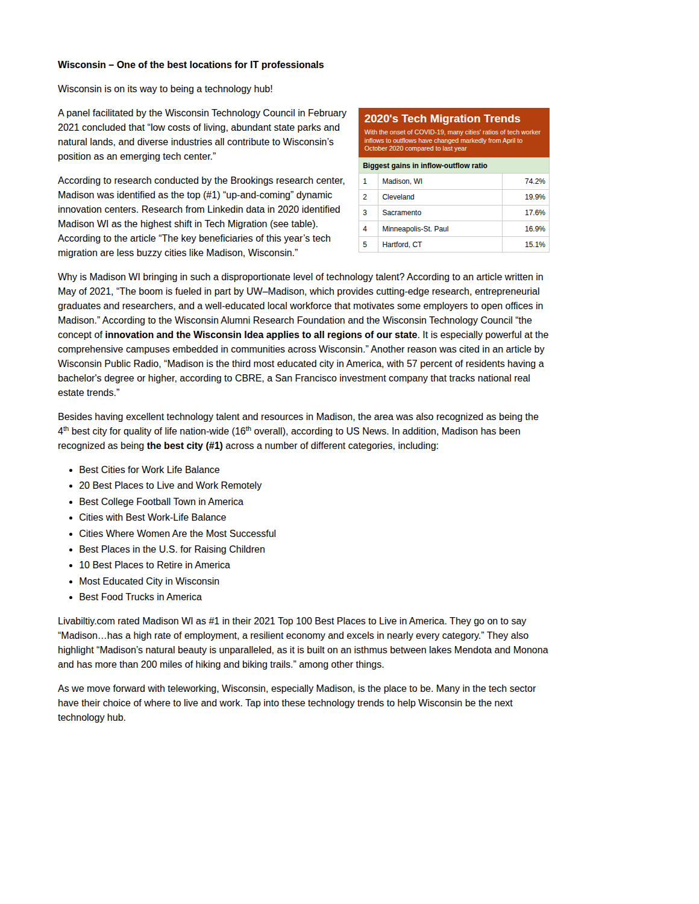Wisconsin – One of the best locations for IT professionals
Wisconsin is on its way to being a technology hub!
2020's Tech Migration Trends
With the onset of COVID-19, many cities' ratios of tech worker inflows to outflows have changed markedly from April to October 2020 compared to last year
| Biggest gains in inflow-outflow ratio |
| 1 | Madison, WI | 74.2% |
| 2 | Cleveland | 19.9% |
| 3 | Sacramento | 17.6% |
| 4 | Minneapolis-St. Paul | 16.9% |
| 5 | Hartford, CT | 15.1% |
A panel facilitated by the Wisconsin Technology Council in February 2021 concluded that “low costs of living, abundant state parks and natural lands, and diverse industries all contribute to Wisconsin’s position as an emerging tech center.”
According to research conducted by the Brookings research center, Madison was identified as the top (#1) “up-and-coming” dynamic innovation centers. Research from Linkedin data in 2020 identified Madison WI as the highest shift in Tech Migration (see table). According to the article “The key beneficiaries of this year’s tech migration are less buzzy cities like Madison, Wisconsin.”
Why is Madison WI bringing in such a disproportionate level of technology talent? According to an article written in May of 2021, “The boom is fueled in part by UW–Madison, which provides cutting-edge research, entrepreneurial graduates and researchers, and a well-educated local workforce that motivates some employers to open offices in Madison.” According to the Wisconsin Alumni Research Foundation and the Wisconsin Technology Council “the concept of innovation and the Wisconsin Idea applies to all regions of our state. It is especially powerful at the comprehensive campuses embedded in communities across Wisconsin.” Another reason was cited in an article by Wisconsin Public Radio, “Madison is the third most educated city in America, with 57 percent of residents having a bachelor's degree or higher, according to CBRE, a San Francisco investment company that tracks national real estate trends.”
Besides having excellent technology talent and resources in Madison, the area was also recognized as being the 4th best city for quality of life nation-wide (16th overall), according to US News. In addition, Madison has been recognized as being the best city (#1) across a number of different categories, including:
Best Cities for Work Life Balance
20 Best Places to Live and Work Remotely
Best College Football Town in America
Cities with Best Work-Life Balance
Cities Where Women Are the Most Successful
Best Places in the U.S. for Raising Children
10 Best Places to Retire in America
Most Educated City in Wisconsin
Best Food Trucks in America
Livabiltiy.com rated Madison WI as #1 in their 2021 Top 100 Best Places to Live in America. They go on to say “Madison…has a high rate of employment, a resilient economy and excels in nearly every category.” They also highlight “Madison’s natural beauty is unparalleled, as it is built on an isthmus between lakes Mendota and Monona and has more than 200 miles of hiking and biking trails.” among other things.
As we move forward with teleworking, Wisconsin, especially Madison, is the place to be. Many in the tech sector have their choice of where to live and work. Tap into these technology trends to help Wisconsin be the next technology hub.